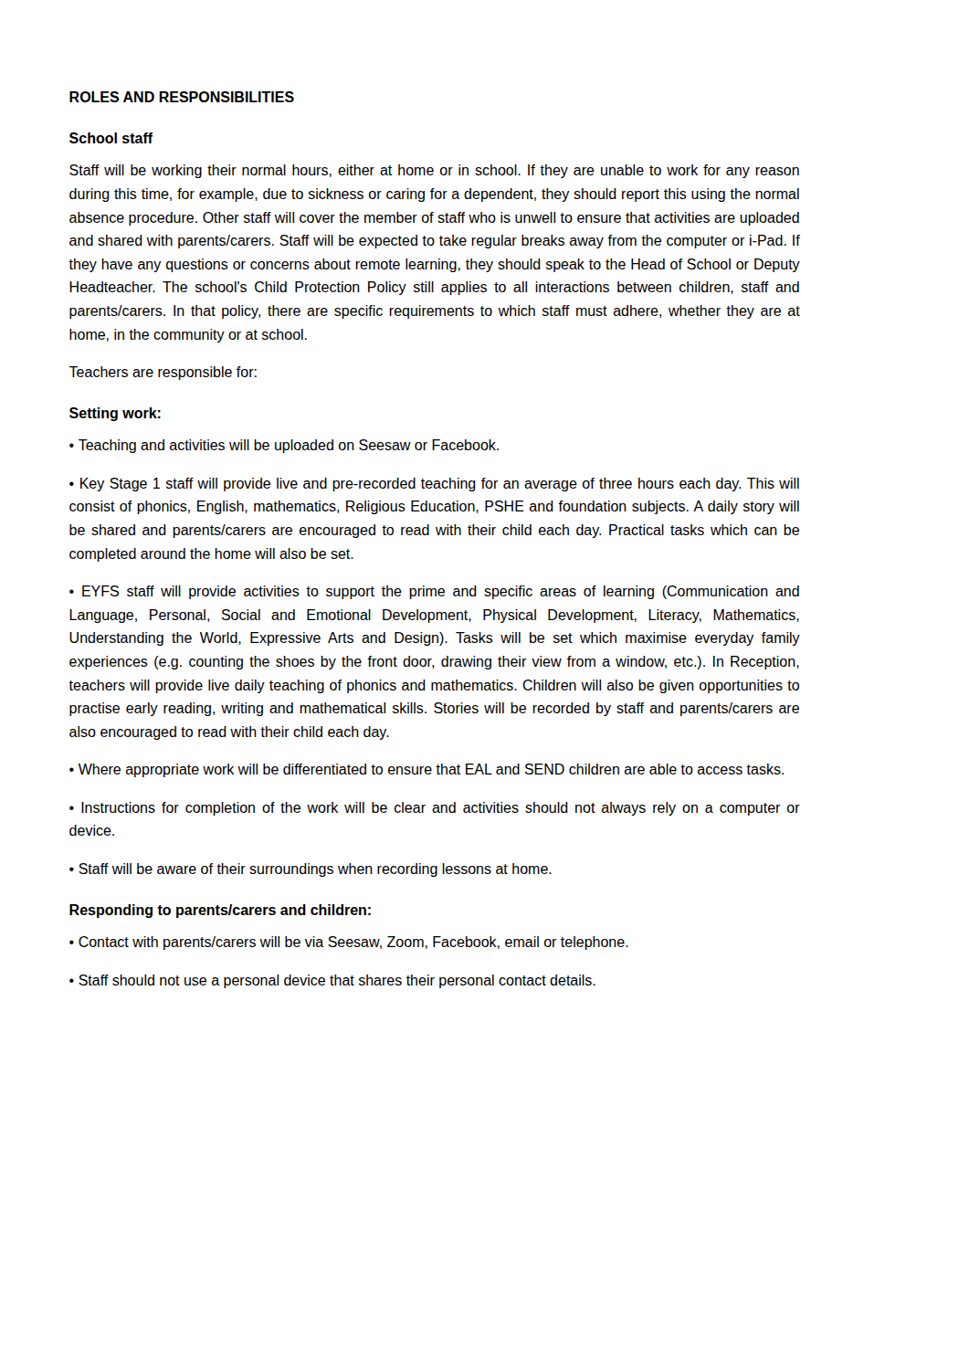ROLES AND RESPONSIBILITIES
School staff
Staff will be working their normal hours, either at home or in school. If they are unable to work for any reason during this time, for example, due to sickness or caring for a dependent, they should report this using the normal absence procedure. Other staff will cover the member of staff who is unwell to ensure that activities are uploaded and shared with parents/carers. Staff will be expected to take regular breaks away from the computer or i-Pad. If they have any questions or concerns about remote learning, they should speak to the Head of School or Deputy Headteacher. The school's Child Protection Policy still applies to all interactions between children, staff and parents/carers. In that policy, there are specific requirements to which staff must adhere, whether they are at home, in the community or at school.
Teachers are responsible for:
Setting work:
Teaching and activities will be uploaded on Seesaw or Facebook.
Key Stage 1 staff will provide live and pre-recorded teaching for an average of three hours each day. This will consist of phonics, English, mathematics, Religious Education, PSHE and foundation subjects. A daily story will be shared and parents/carers are encouraged to read with their child each day. Practical tasks which can be completed around the home will also be set.
EYFS staff will provide activities to support the prime and specific areas of learning (Communication and Language, Personal, Social and Emotional Development, Physical Development, Literacy, Mathematics, Understanding the World, Expressive Arts and Design). Tasks will be set which maximise everyday family experiences (e.g. counting the shoes by the front door, drawing their view from a window, etc.). In Reception, teachers will provide live daily teaching of phonics and mathematics. Children will also be given opportunities to practise early reading, writing and mathematical skills. Stories will be recorded by staff and parents/carers are also encouraged to read with their child each day.
Where appropriate work will be differentiated to ensure that EAL and SEND children are able to access tasks.
Instructions for completion of the work will be clear and activities should not always rely on a computer or device.
Staff will be aware of their surroundings when recording lessons at home.
Responding to parents/carers and children:
Contact with parents/carers will be via Seesaw, Zoom, Facebook, email or telephone.
Staff should not use a personal device that shares their personal contact details.